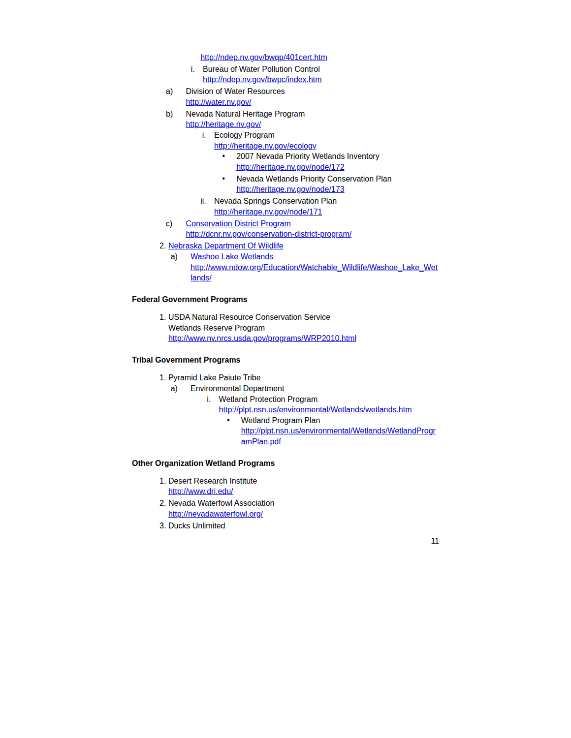http://ndep.nv.gov/bwqp/401cert.htm
Bureau of Water Pollution Control
http://ndep.nv.gov/bwpc/index.htm
Division of Water Resources
http://water.nv.gov/
Nevada Natural Heritage Program
http://heritage.nv.gov/
Ecology Program
http://heritage.nv.gov/ecology
2007 Nevada Priority Wetlands Inventory
http://heritage.nv.gov/node/172
Nevada Wetlands Priority Conservation Plan
http://heritage.nv.gov/node/173
Nevada Springs Conservation Plan
http://heritage.nv.gov/node/171
Conservation District Program
http://dcnr.nv.gov/conservation-district-program/
Nebraska Department Of Wildlife
Washoe Lake Wetlands
http://www.ndow.org/Education/Watchable_Wildlife/Washoe_Lake_Wetlands/
Federal Government Programs
USDA Natural Resource Conservation Service
Wetlands Reserve Program
http://www.nv.nrcs.usda.gov/programs/WRP2010.html
Tribal Government Programs
Pyramid Lake Paiute Tribe
Environmental Department
Wetland Protection Program
http://plpt.nsn.us/environmental/Wetlands/wetlands.htm
Wetland Program Plan
http://plpt.nsn.us/environmental/Wetlands/WetlandProgramPlan.pdf
Other Organization Wetland Programs
Desert Research Institute
http://www.dri.edu/
Nevada Waterfowl Association
http://nevadawaterfowl.org/
Ducks Unlimited
11